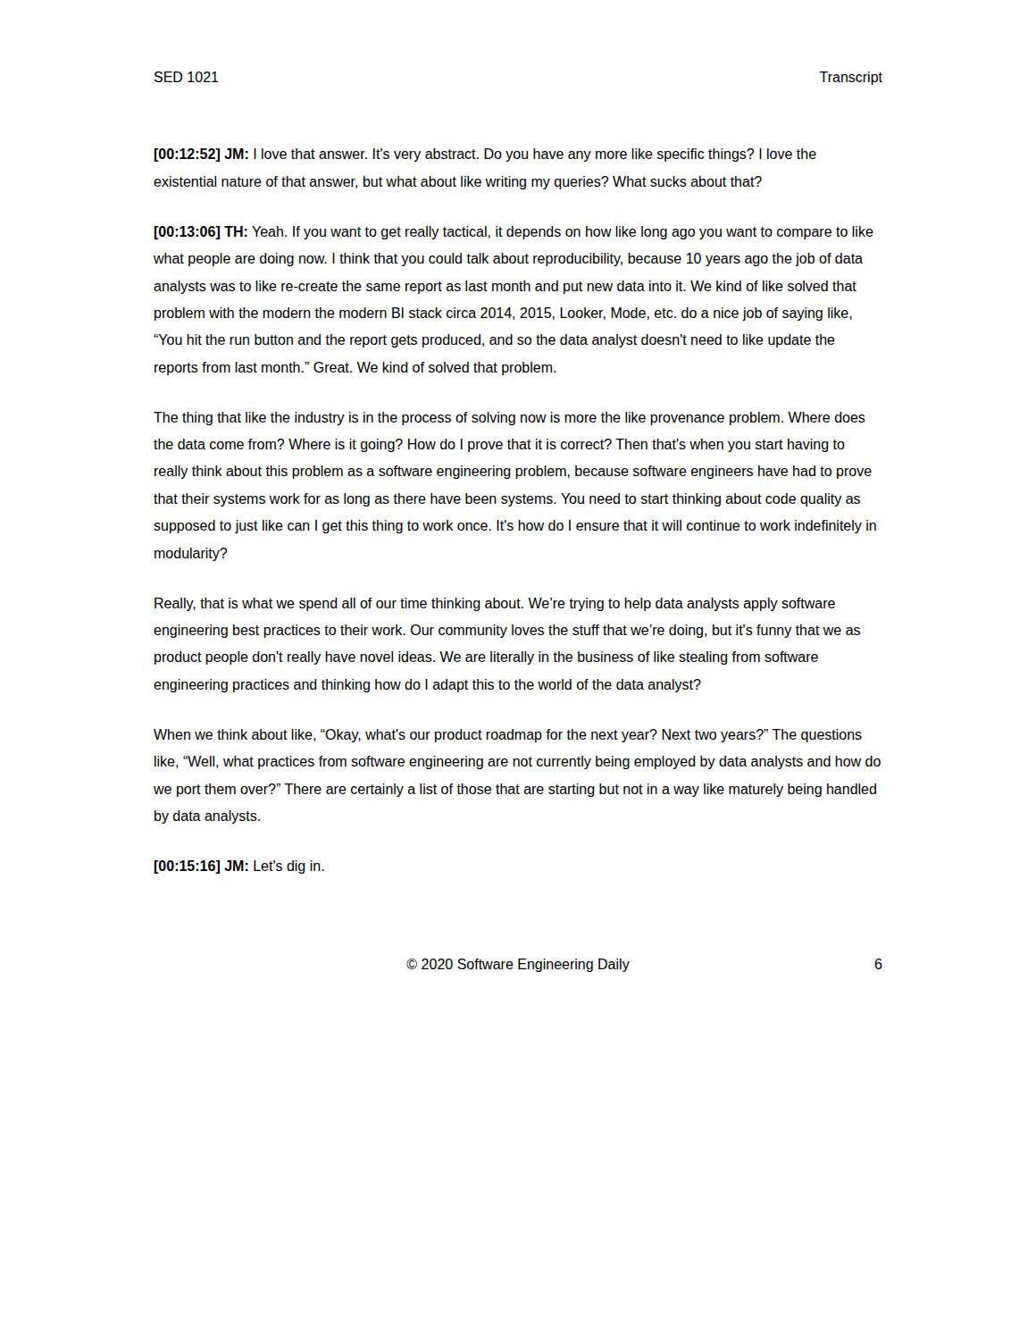SED 1021 Transcript
[00:12:52] JM: I love that answer. It's very abstract. Do you have any more like specific things? I love the existential nature of that answer, but what about like writing my queries? What sucks about that?
[00:13:06] TH: Yeah. If you want to get really tactical, it depends on how like long ago you want to compare to like what people are doing now. I think that you could talk about reproducibility, because 10 years ago the job of data analysts was to like re-create the same report as last month and put new data into it. We kind of like solved that problem with the modern the modern BI stack circa 2014, 2015, Looker, Mode, etc. do a nice job of saying like, “You hit the run button and the report gets produced, and so the data analyst doesn't need to like update the reports from last month.” Great. We kind of solved that problem.
The thing that like the industry is in the process of solving now is more the like provenance problem. Where does the data come from? Where is it going? How do I prove that it is correct? Then that's when you start having to really think about this problem as a software engineering problem, because software engineers have had to prove that their systems work for as long as there have been systems. You need to start thinking about code quality as supposed to just like can I get this thing to work once. It's how do I ensure that it will continue to work indefinitely in modularity?
Really, that is what we spend all of our time thinking about. We’re trying to help data analysts apply software engineering best practices to their work. Our community loves the stuff that we’re doing, but it's funny that we as product people don't really have novel ideas. We are literally in the business of like stealing from software engineering practices and thinking how do I adapt this to the world of the data analyst?
When we think about like, “Okay, what's our product roadmap for the next year? Next two years?” The questions like, “Well, what practices from software engineering are not currently being employed by data analysts and how do we port them over?” There are certainly a list of those that are starting but not in a way like maturely being handled by data analysts.
[00:15:16] JM: Let's dig in.
© 2020 Software Engineering Daily 6